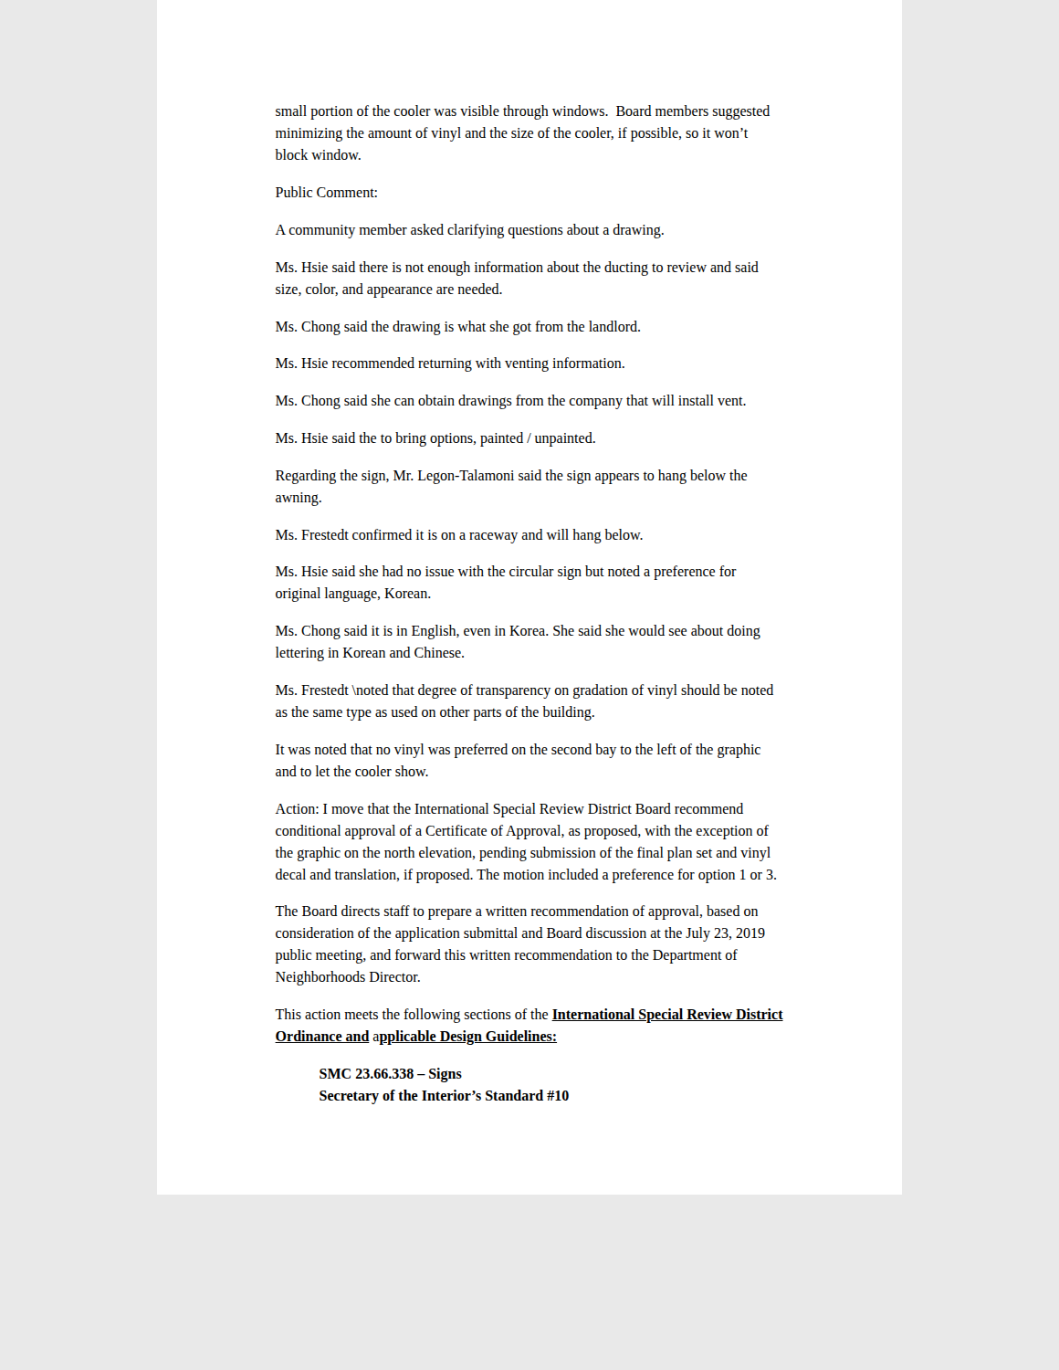small portion of the cooler was visible through windows. Board members suggested minimizing the amount of vinyl and the size of the cooler, if possible, so it won’t block window.
Public Comment:
A community member asked clarifying questions about a drawing.
Ms. Hsie said there is not enough information about the ducting to review and said size, color, and appearance are needed.
Ms. Chong said the drawing is what she got from the landlord.
Ms. Hsie recommended returning with venting information.
Ms. Chong said she can obtain drawings from the company that will install vent.
Ms. Hsie said the to bring options, painted / unpainted.
Regarding the sign, Mr. Legon-Talamoni said the sign appears to hang below the awning.
Ms. Frestedt confirmed it is on a raceway and will hang below.
Ms. Hsie said she had no issue with the circular sign but noted a preference for original language, Korean.
Ms. Chong said it is in English, even in Korea. She said she would see about doing lettering in Korean and Chinese.
Ms. Frestedt \noted that degree of transparency on gradation of vinyl should be noted as the same type as used on other parts of the building.
It was noted that no vinyl was preferred on the second bay to the left of the graphic and to let the cooler show.
Action: I move that the International Special Review District Board recommend conditional approval of a Certificate of Approval, as proposed, with the exception of the graphic on the north elevation, pending submission of the final plan set and vinyl decal and translation, if proposed. The motion included a preference for option 1 or 3.
The Board directs staff to prepare a written recommendation of approval, based on consideration of the application submittal and Board discussion at the July 23, 2019 public meeting, and forward this written recommendation to the Department of Neighborhoods Director.
This action meets the following sections of the International Special Review District Ordinance and applicable Design Guidelines:
SMC 23.66.338 – Signs
Secretary of the Interior’s Standard #10